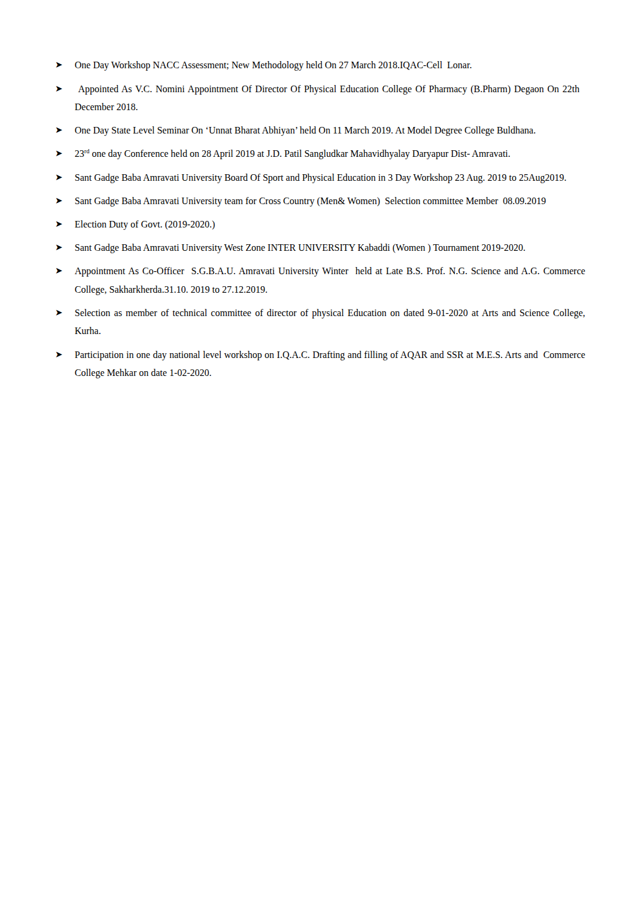One Day Workshop NACC Assessment; New Methodology held On 27 March 2018.IQAC-Cell Lonar.
Appointed As V.C. Nomini Appointment Of Director Of Physical Education College Of Pharmacy (B.Pharm) Degaon On 22th December 2018.
One Day State Level Seminar On ‘Unnat Bharat Abhiyan’ held On 11 March 2019. At Model Degree College Buldhana.
23rd one day Conference held on 28 April 2019 at J.D. Patil Sangludkar Mahavidhyalay Daryapur Dist- Amravati.
Sant Gadge Baba Amravati University Board Of Sport and Physical Education in 3 Day Workshop 23 Aug. 2019 to 25Aug2019.
Sant Gadge Baba Amravati University team for Cross Country (Men& Women) Selection committee Member 08.09.2019
Election Duty of Govt. (2019-2020.)
Sant Gadge Baba Amravati University West Zone INTER UNIVERSITY Kabaddi (Women ) Tournament 2019-2020.
Appointment As Co-Officer S.G.B.A.U. Amravati University Winter held at Late B.S. Prof. N.G. Science and A.G. Commerce College, Sakharkherda.31.10. 2019 to 27.12.2019.
Selection as member of technical committee of director of physical Education on dated 9-01-2020 at Arts and Science College, Kurha.
Participation in one day national level workshop on I.Q.A.C. Drafting and filling of AQAR and SSR at M.E.S. Arts and Commerce College Mehkar on date 1-02-2020.